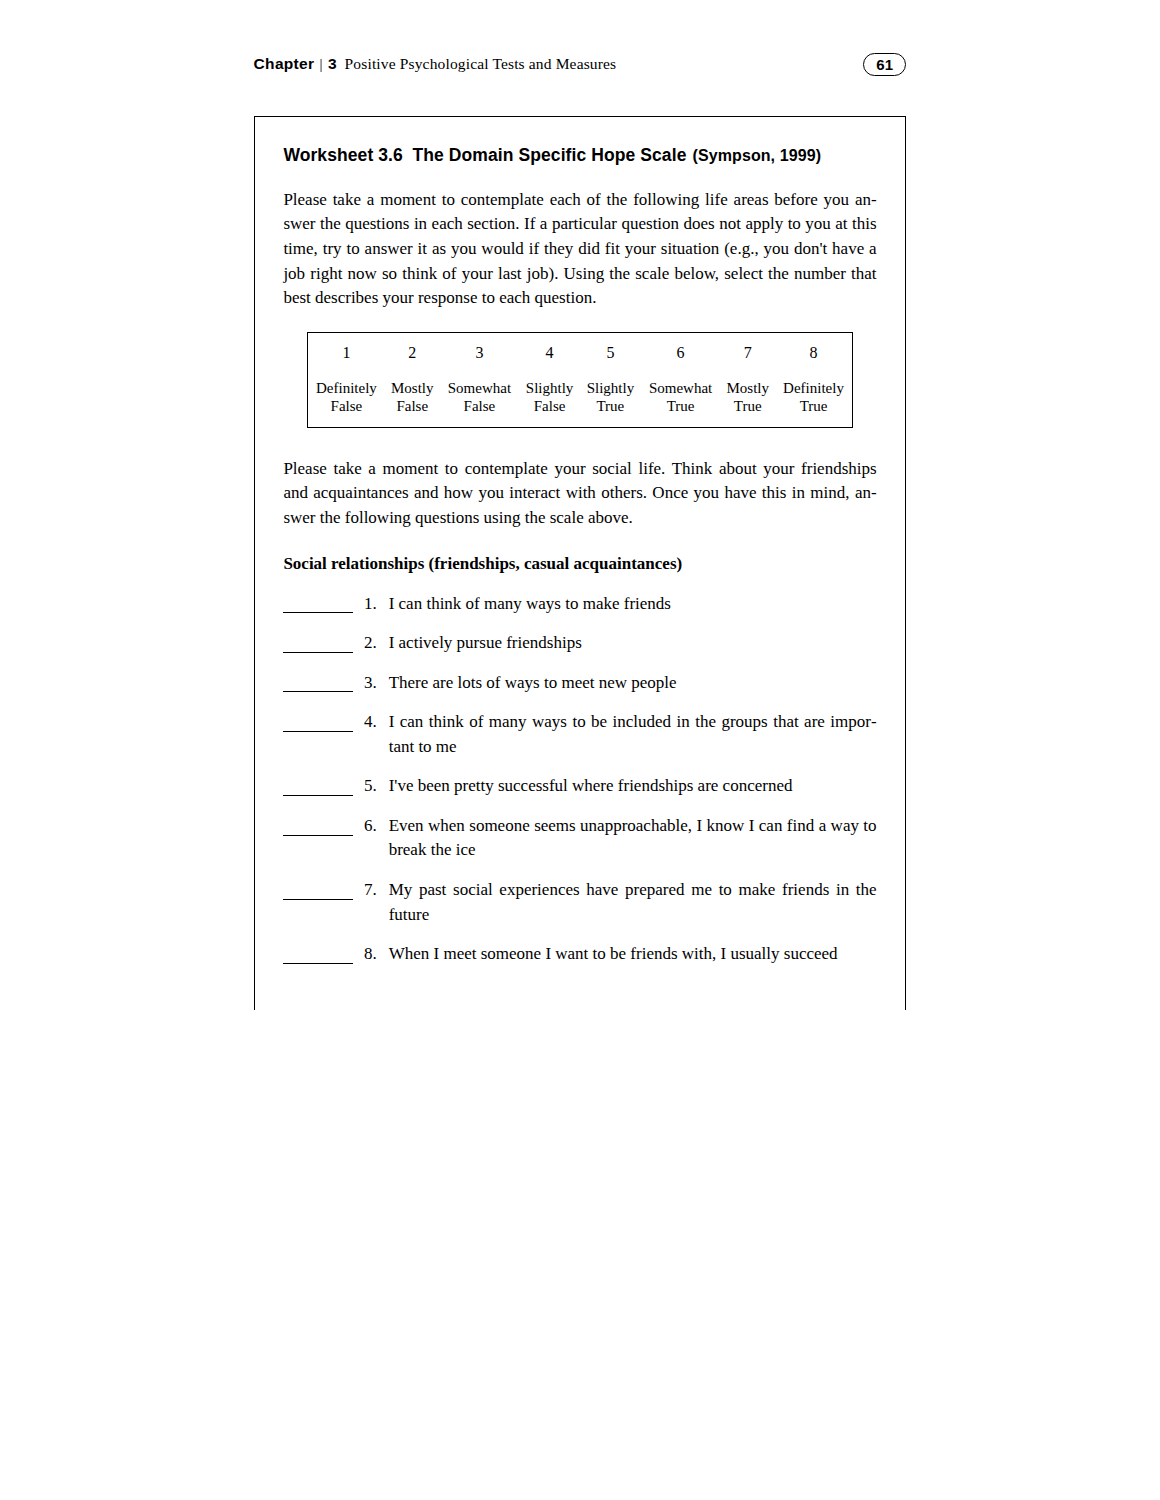Chapter|3 Positive Psychological Tests and Measures
61
Worksheet 3.6 The Domain Specific Hope Scale(Sympson, 1999)
Please take a moment to contemplate each of the following life areas before you answer the questions in each section. If a particular question does not apply to you at this time, try to answer it as you would if they did fit your situation (e.g., you don't have a job right now so think of your last job). Using the scale below, select the number that best describes your response to each question.
| 1 | 2 | 3 | 4 | 5 | 6 | 7 | 8 |
| Definitely False | Mostly False | Somewhat False | Slightly False | Slightly True | Somewhat True | Mostly True | Definitely True |
Please take a moment to contemplate your social life. Think about your friendships and acquaintances and how you interact with others. Once you have this in mind, answer the following questions using the scale above.
Social relationships (friendships, casual acquaintances)
1. I can think of many ways to make friends
2. I actively pursue friendships
3. There are lots of ways to meet new people
4. I can think of many ways to be included in the groups that are important to me
5. I've been pretty successful where friendships are concerned
6. Even when someone seems unapproachable, I know I can find a way to break the ice
7. My past social experiences have prepared me to make friends in the future
8. When I meet someone I want to be friends with, I usually succeed